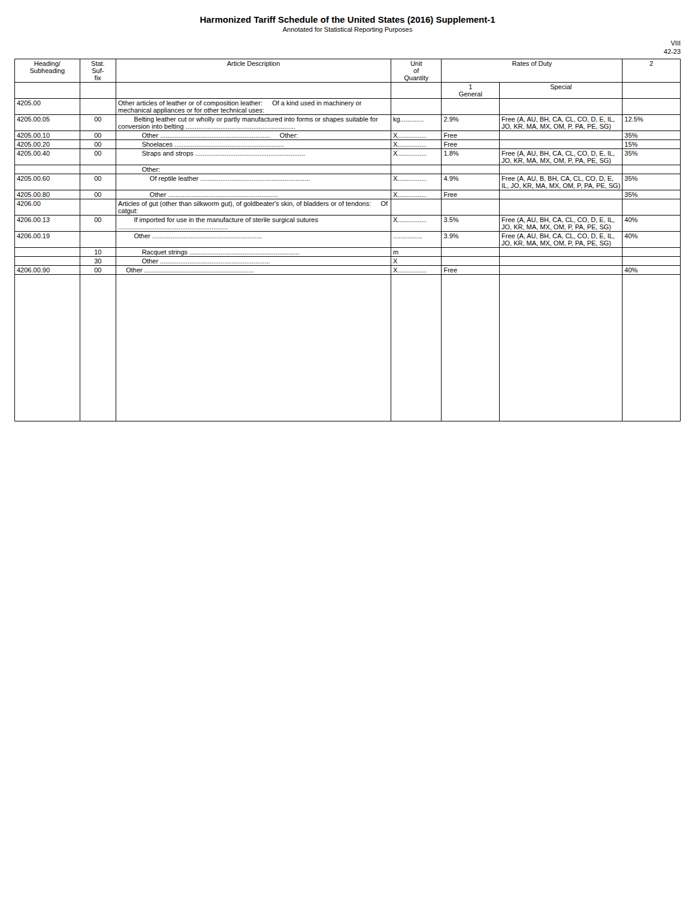Harmonized Tariff Schedule of the United States (2016) Supplement-1
Annotated for Statistical Reporting Purposes
VIII
42-23
| Heading/ Subheading | Stat. Suf- fix | Article Description | Unit of Quantity | Rates of Duty | 2 |
| --- | --- | --- | --- | --- | --- |
| | | | | 1 General | Special | |
| 4205.00 | | Other articles of leather or of composition leather: Of a kind used in machinery or mechanical appliances or for other technical uses: | | | | |
| 4205.00.05 | 00 | Belting leather cut or wholly or partly manufactured into forms or shapes suitable for conversion into belting | kg............. | 2.9% | Free (A, AU, BH, CA, CL, CO, D, E, IL, JO, KR, MA, MX, OM, P, PA, PE, SG) | 12.5% |
| 4205.00.10 | 00 | Other Other: | X................ | Free | | 35% |
| 4205.00.20 | 00 | Shoelaces | X................ | Free | | 15% |
| 4205.00.40 | 00 | Straps and strops | X................ | 1.8% | Free (A, AU, BH, CA, CL, CO, D, E, IL, JO, KR, MA, MX, OM, P, PA, PE, SG) | 35% |
| | | Other: | | | | |
| 4205.00.60 | 00 | Of reptile leather | X................ | 4.9% | Free (A, AU, B, BH, CA, CL, CO, D, E, IL, JO, KR, MA, MX, OM, P, PA, PE, SG) | 35% |
| 4205.00.80 | 00 | Other | X................ | Free | | 35% |
| 4206.00 | | Articles of gut (other than silkworm gut), of goldbeater's skin, of bladders or of tendons: Of catgut: | | | | |
| 4206.00.13 | 00 | If imported for use in the manufacture of sterile surgical sutures | X................ | 3.5% | Free (A, AU, BH, CA, CL, CO, D, E, IL, JO, KR, MA, MX, OM, P, PA, PE, SG) | 40% |
| 4206.00.19 | | Other | ................ | 3.9% | Free (A, AU, BH, CA, CL, CO, D, E, IL, JO, KR, MA, MX, OM, P, PA, PE, SG) | 40% |
| | 10 | Racquet strings | m | | | |
| | 30 | Other | X | | | |
| 4206.00.90 | 00 | Other | X................ | Free | | 40% |